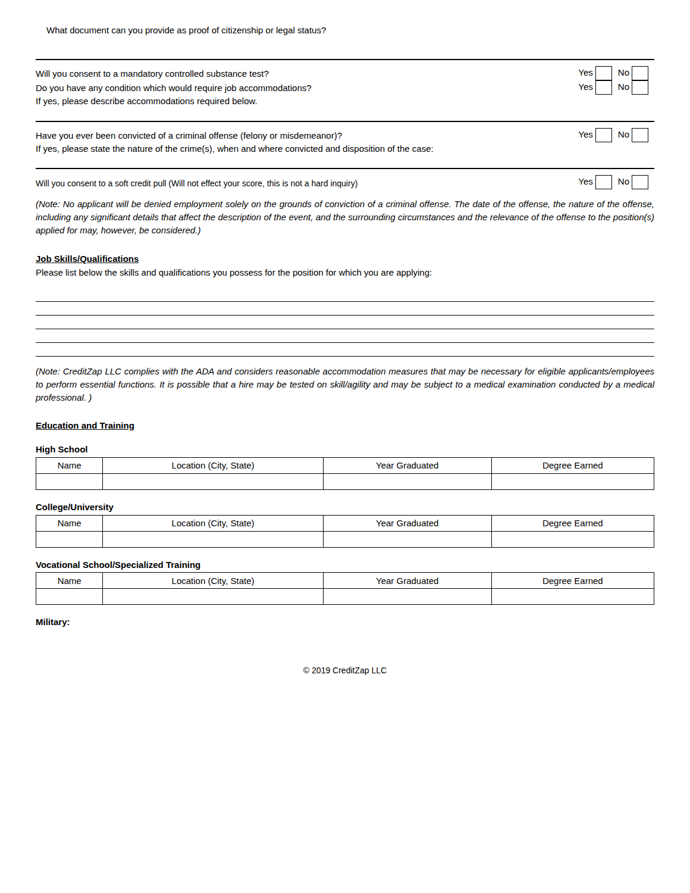What document can you provide as proof of citizenship or legal status?
| Will you consent to a mandatory controlled substance test? | Yes No |
| Do you have any condition which would require job accommodations? | Yes No |
| If yes, please describe accommodations required below. | |
| Have you ever been convicted of a criminal offense (felony or misdemeanor)? | Yes No |
| If yes, please state the nature of the crime(s), when and where convicted and disposition of the case: | |
| Will you consent to a soft credit pull (Will not effect your score, this is not a hard inquiry) | Yes No |
(Note: No applicant will be denied employment solely on the grounds of conviction of a criminal offense. The date of the offense, the nature of the offense, including any significant details that affect the description of the event, and the surrounding circumstances and the relevance of the offense to the position(s) applied for may, however, be considered.)
Job Skills/Qualifications
Please list below the skills and qualifications you possess for the position for which you are applying:
(Note: CreditZap LLC complies with the ADA and considers reasonable accommodation measures that may be necessary for eligible applicants/employees to perform essential functions. It is possible that a hire may be tested on skill/agility and may be subject to a medical examination conducted by a medical professional. )
Education and Training
High School
| Name | Location (City, State) | Year Graduated | Degree Earned |
| --- | --- | --- | --- |
College/University
| Name | Location (City, State) | Year Graduated | Degree Earned |
| --- | --- | --- | --- |
Vocational School/Specialized Training
| Name | Location (City, State) | Year Graduated | Degree Earned |
| --- | --- | --- | --- |
Military:
© 2019 CreditZap LLC